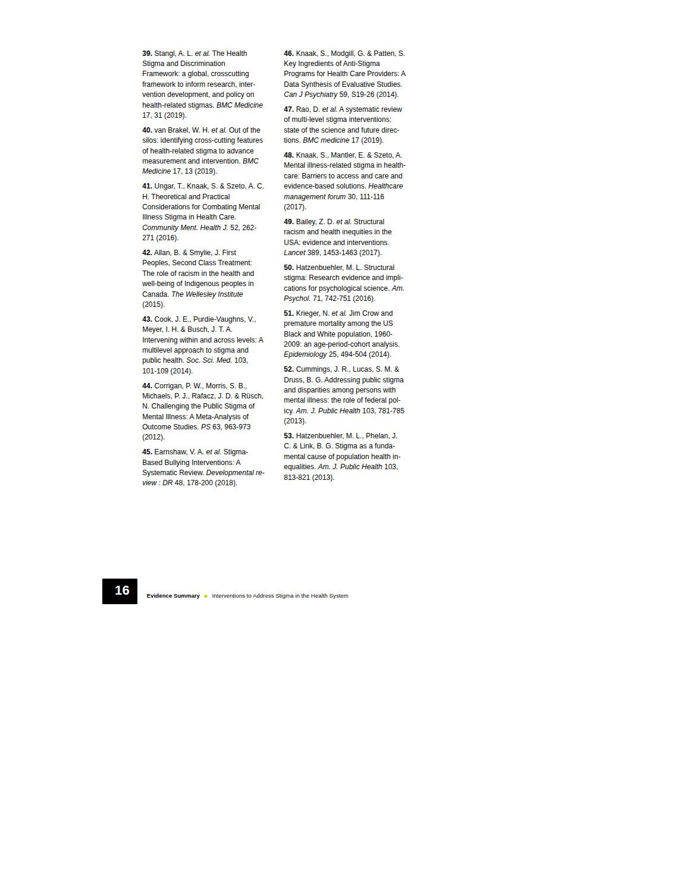39. Stangl, A. L. et al. The Health Stigma and Discrimination Framework: a global, crosscutting framework to inform research, intervention development, and policy on health-related stigmas. BMC Medicine 17, 31 (2019).
40. van Brakel, W. H. et al. Out of the silos: identifying cross-cutting features of health-related stigma to advance measurement and intervention. BMC Medicine 17, 13 (2019).
41. Ungar, T., Knaak, S. & Szeto, A. C. H. Theoretical and Practical Considerations for Combating Mental Illness Stigma in Health Care. Community Ment. Health J. 52, 262-271 (2016).
42. Allan, B. & Smylie, J. First Peoples, Second Class Treatment: The role of racism in the health and well-being of Indigenous peoples in Canada. The Wellesley Institute (2015).
43. Cook, J. E., Purdie-Vaughns, V., Meyer, I. H. & Busch, J. T. A. Intervening within and across levels: A multilevel approach to stigma and public health. Soc. Sci. Med. 103, 101-109 (2014).
44. Corrigan, P. W., Morris, S. B., Michaels, P. J., Rafacz, J. D. & Rüsch, N. Challenging the Public Stigma of Mental Illness: A Meta-Analysis of Outcome Studies. PS 63, 963-973 (2012).
45. Earnshaw, V. A. et al. Stigma-Based Bullying Interventions: A Systematic Review. Developmental review : DR 48, 178-200 (2018).
46. Knaak, S., Modgill, G. & Patten, S. Key Ingredients of Anti-Stigma Programs for Health Care Providers: A Data Synthesis of Evaluative Studies. Can J Psychiatry 59, S19-26 (2014).
47. Rao, D. et al. A systematic review of multi-level stigma interventions: state of the science and future directions. BMC medicine 17 (2019).
48. Knaak, S., Mantler, E. & Szeto, A. Mental illness-related stigma in healthcare: Barriers to access and care and evidence-based solutions. Healthcare management forum 30, 111-116 (2017).
49. Bailey, Z. D. et al. Structural racism and health inequities in the USA: evidence and interventions. Lancet 389, 1453-1463 (2017).
50. Hatzenbuehler, M. L. Structural stigma: Research evidence and implications for psychological science. Am. Psychol. 71, 742-751 (2016).
51. Krieger, N. et al. Jim Crow and premature mortality among the US Black and White population, 1960-2009: an age-period-cohort analysis. Epidemiology 25, 494-504 (2014).
52. Cummings, J. R., Lucas, S. M. & Druss, B. G. Addressing public stigma and disparities among persons with mental illness: the role of federal policy. Am. J. Public Health 103, 781-785 (2013).
53. Hatzenbuehler, M. L., Phelan, J. C. & Link, B. G. Stigma as a fundamental cause of population health inequalities. Am. J. Public Health 103, 813-821 (2013).
16
Evidence Summary ● Interventions to Address Stigma in the Health System